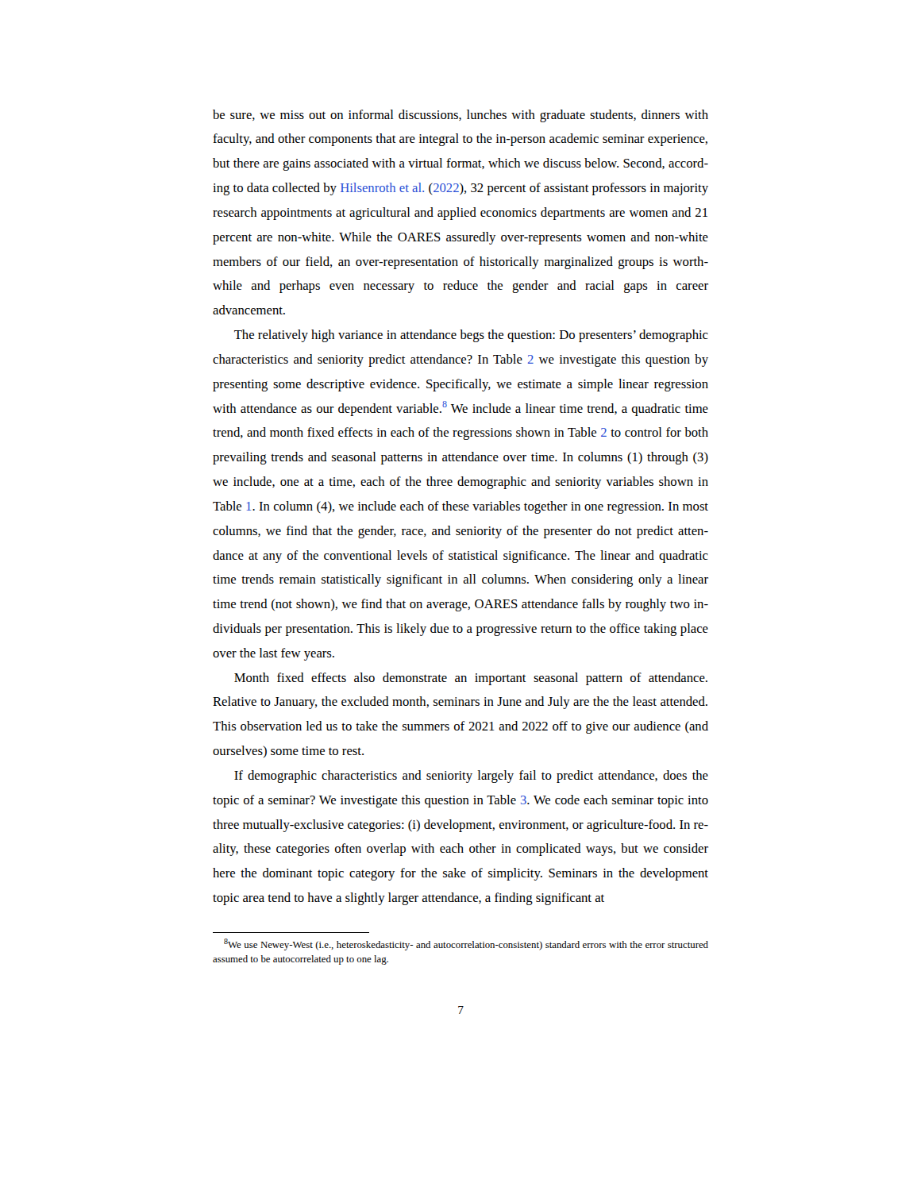be sure, we miss out on informal discussions, lunches with graduate students, dinners with faculty, and other components that are integral to the in-person academic seminar experience, but there are gains associated with a virtual format, which we discuss below. Second, according to data collected by Hilsenroth et al. (2022), 32 percent of assistant professors in majority research appointments at agricultural and applied economics departments are women and 21 percent are non-white. While the OARES assuredly over-represents women and non-white members of our field, an over-representation of historically marginalized groups is worthwhile and perhaps even necessary to reduce the gender and racial gaps in career advancement.
The relatively high variance in attendance begs the question: Do presenters’ demographic characteristics and seniority predict attendance? In Table 2 we investigate this question by presenting some descriptive evidence. Specifically, we estimate a simple linear regression with attendance as our dependent variable.8 We include a linear time trend, a quadratic time trend, and month fixed effects in each of the regressions shown in Table 2 to control for both prevailing trends and seasonal patterns in attendance over time. In columns (1) through (3) we include, one at a time, each of the three demographic and seniority variables shown in Table 1. In column (4), we include each of these variables together in one regression. In most columns, we find that the gender, race, and seniority of the presenter do not predict attendance at any of the conventional levels of statistical significance. The linear and quadratic time trends remain statistically significant in all columns. When considering only a linear time trend (not shown), we find that on average, OARES attendance falls by roughly two individuals per presentation. This is likely due to a progressive return to the office taking place over the last few years.
Month fixed effects also demonstrate an important seasonal pattern of attendance. Relative to January, the excluded month, seminars in June and July are the the least attended. This observation led us to take the summers of 2021 and 2022 off to give our audience (and ourselves) some time to rest.
If demographic characteristics and seniority largely fail to predict attendance, does the topic of a seminar? We investigate this question in Table 3. We code each seminar topic into three mutually-exclusive categories: (i) development, environment, or agriculture-food. In reality, these categories often overlap with each other in complicated ways, but we consider here the dominant topic category for the sake of simplicity. Seminars in the development topic area tend to have a slightly larger attendance, a finding significant at
8We use Newey-West (i.e., heteroskedasticity- and autocorrelation-consistent) standard errors with the error structured assumed to be autocorrelated up to one lag.
7